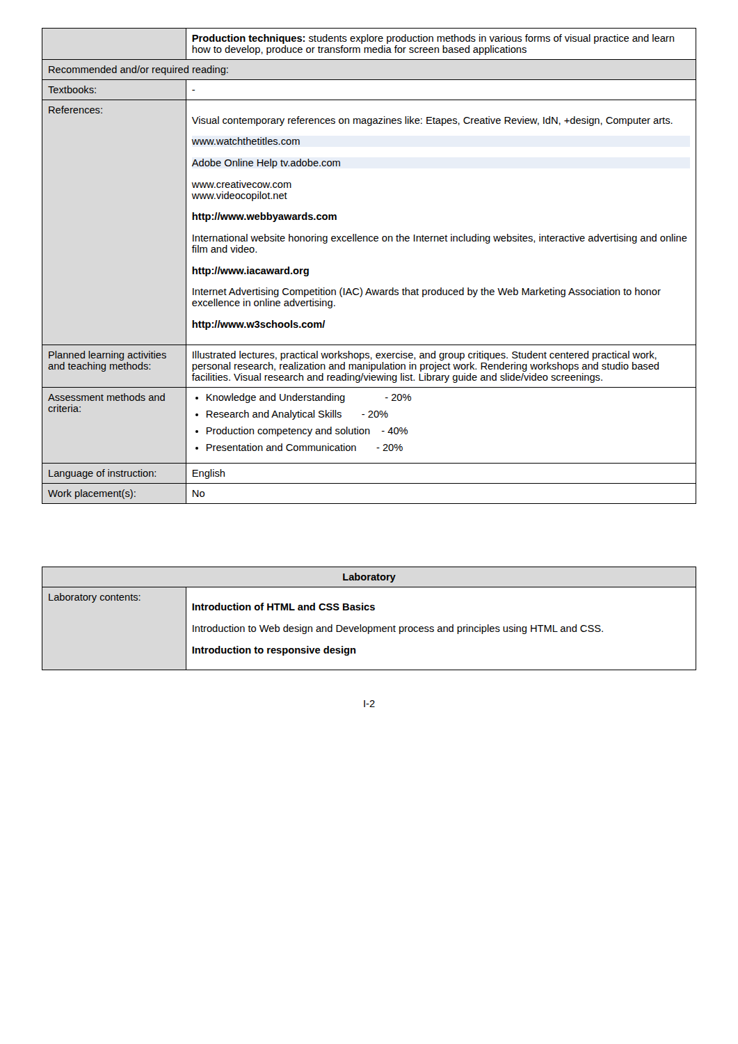| | Production techniques: students explore production methods in various forms of visual practice and learn how to develop, produce or transform media for screen based applications |
| Recommended and/or required reading: |
| Textbooks: | - |
| References: | Visual contemporary references on magazines like: Etapes, Creative Review, IdN, +design, Computer arts. www.watchthetitles.com Adobe Online Help tv.adobe.com www.creativecow.com www.videocopilot.net http://www.webbyawards.com International website honoring excellence on the Internet including websites, interactive advertising and online film and video. http://www.iacaward.org Internet Advertising Competition (IAC) Awards that produced by the Web Marketing Association to honor excellence in online advertising. http://www.w3schools.com/ |
| Planned learning activities and teaching methods: | Illustrated lectures, practical workshops, exercise, and group critiques. Student centered practical work, personal research, realization and manipulation in project work. Rendering workshops and studio based facilities. Visual research and reading/viewing list. Library guide and slide/video screenings. |
| Assessment methods and criteria: | Knowledge and Understanding - 20% Research and Analytical Skills - 20% Production competency and solution - 40% Presentation and Communication - 20% |
| Language of instruction: | English |
| Work placement(s): | No |
| Laboratory |
| Laboratory contents: | Introduction of HTML and CSS Basics Introduction to Web design and Development process and principles using HTML and CSS. Introduction to responsive design |
I-2